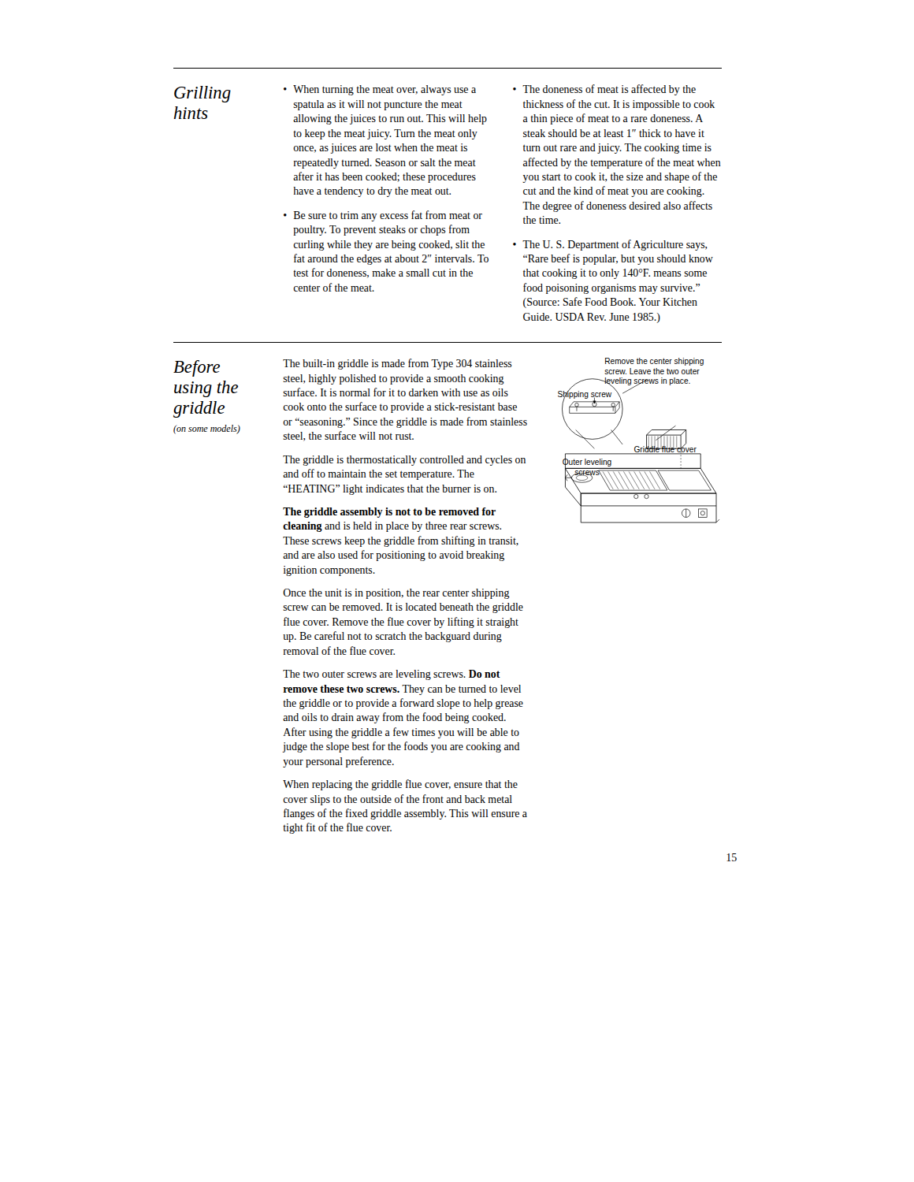Grilling
hints
When turning the meat over, always use a spatula as it will not puncture the meat allowing the juices to run out. This will help to keep the meat juicy. Turn the meat only once, as juices are lost when the meat is repeatedly turned. Season or salt the meat after it has been cooked; these procedures have a tendency to dry the meat out.
Be sure to trim any excess fat from meat or poultry. To prevent steaks or chops from curling while they are being cooked, slit the fat around the edges at about 2″ intervals. To test for doneness, make a small cut in the center of the meat.
The doneness of meat is affected by the thickness of the cut. It is impossible to cook a thin piece of meat to a rare doneness. A steak should be at least 1″ thick to have it turn out rare and juicy. The cooking time is affected by the temperature of the meat when you start to cook it, the size and shape of the cut and the kind of meat you are cooking. The degree of doneness desired also affects the time.
The U. S. Department of Agriculture says, “Rare beef is popular, but you should know that cooking it to only 140°F. means some food poisoning organisms may survive.” (Source: Safe Food Book. Your Kitchen Guide. USDA Rev. June 1985.)
Before
using the
griddle
(on some models)
The built-in griddle is made from Type 304 stainless steel, highly polished to provide a smooth cooking surface. It is normal for it to darken with use as oils cook onto the surface to provide a stick-resistant base or “seasoning.” Since the griddle is made from stainless steel, the surface will not rust.
The griddle is thermostatically controlled and cycles on and off to maintain the set temperature. The “HEATING” light indicates that the burner is on.
The griddle assembly is not to be removed for cleaning and is held in place by three rear screws. These screws keep the griddle from shifting in transit, and are also used for positioning to avoid breaking ignition components.
Once the unit is in position, the rear center shipping screw can be removed. It is located beneath the griddle flue cover. Remove the flue cover by lifting it straight up. Be careful not to scratch the backguard during removal of the flue cover.
The two outer screws are leveling screws. Do not remove these two screws. They can be turned to level the griddle or to provide a forward slope to help grease and oils to drain away from the food being cooked. After using the griddle a few times you will be able to judge the slope best for the foods you are cooking and your personal preference.
When replacing the griddle flue cover, ensure that the cover slips to the outside of the front and back metal flanges of the fixed griddle assembly. This will ensure a tight fit of the flue cover.
Remove the center shipping screw. Leave the two outer leveling screws in place.
Shipping screw
Outer leveling
screws
Griddle flue cover
15